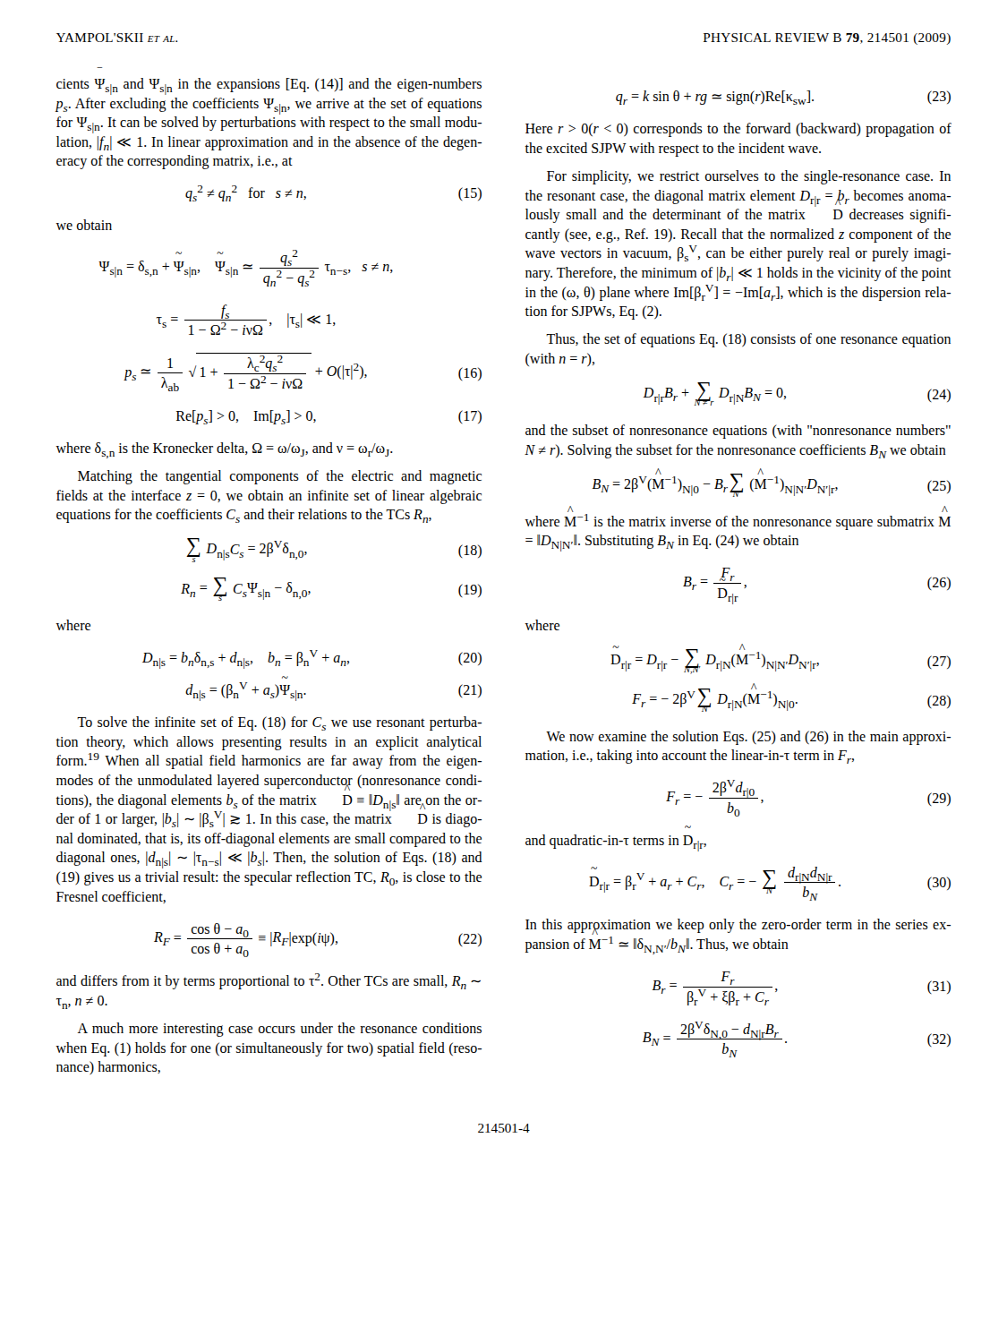YAMPOL'SKII et al.
PHYSICAL REVIEW B 79, 214501 (2009)
cients Ψs|n and Ψs|n in the expansions [Eq. (14)] and the eigen-numbers ps. After excluding the coefficients Ψs|n, we arrive at the set of equations for Ψs|n. It can be solved by perturbations with respect to the small modulation, |fn| ≪ 1. In linear approximation and in the absence of the degeneracy of the corresponding matrix, i.e., at
qs2 ≠ qn2 for s ≠ n,
(15)
we obtain
Ψs|n = δs,n + Ψs|n, Ψs|n ≃ qs2 qn2 − qs2 τn−s, s ≠ n,
τs = fs 1 − Ω2 − iνΩ, |τs| ≪ 1,
ps ≃ 1 λab √1 + λc2qs21 − Ω2 − iνΩ + O(|τ|2),
(16)
Re[ps] > 0, Im[ps] > 0,
(17)
where δs,n is the Kronecker delta, Ω = ω/ωJ, and ν = ωr/ωJ.
Matching the tangential components of the electric and magnetic fields at the interface z = 0, we obtain an infinite set of linear algebraic equations for the coefficients Cs and their relations to the TCs Rn,
∑s Dn|sCs = 2βVδn,0,
(18)
Rn = ∑s Cs Ψs|n − δn,0,
(19)
where
Dn|s = bnδn,s + dn|s, bn = βnV + an,
(20)
dn|s = (βnV + as)Ψs|n.
(21)
To solve the infinite set of Eq. (18) for Cs we use resonant perturbation theory, which allows presenting results in an explicit analytical form.19 When all spatial field harmonics are far away from the eigenmodes of the unmodulated layered superconductor (nonresonance conditions), the diagonal elements bs of the matrix D ≡ ‖Dn|s‖ are on the order of 1 or larger, |bs| ∼ |βsV| ≳ 1. In this case, the matrix D is diagonal dominated, that is, its off-diagonal elements are small compared to the diagonal ones, |dn|s| ∼ |τn−s| ≪ |bs|. Then, the solution of Eqs. (18) and (19) gives us a trivial result: the specular reflection TC, R0, is close to the Fresnel coefficient,
RF = cos θ − a0 cos θ + a0 ≡ |RF|exp(iψ),
(22)
and differs from it by terms proportional to τ2. Other TCs are small, Rn ∼ τn, n ≠ 0.
A much more interesting case occurs under the resonance conditions when Eq. (1) holds for one (or simultaneously for two) spatial field (resonance) harmonics,
qr = k sin θ + rg ≃ sign(r)Re[κsw].
(23)
Here r > 0(r < 0) corresponds to the forward (backward) propagation of the excited SJPW with respect to the incident wave.
For simplicity, we restrict ourselves to the single-resonance case. In the resonant case, the diagonal matrix element Dr|r = br becomes anomalously small and the determinant of the matrix D decreases significantly (see, e.g., Ref. 19). Recall that the normalized z component of the wave vectors in vacuum, βsV, can be either purely real or purely imaginary. Therefore, the minimum of |br| ≪ 1 holds in the vicinity of the point in the (ω, θ) plane where Im[βrV] = −Im[ar], which is the dispersion relation for SJPWs, Eq. (2).
Thus, the set of equations Eq. (18) consists of one resonance equation (with n = r),
Dr|rBr + ∑N ≠ r Dr|NBN = 0,
(24)
and the subset of nonresonance equations (with "nonresonance numbers" N ≠ r). Solving the subset for the nonresonance coefficients BN we obtain
BN = 2βV(M−1)N|0 − Br∑N′ (M−1)N|N′DN′|r,
(25)
where M−1 is the matrix inverse of the nonresonance square submatrix M = ‖DN|N′‖. Substituting BN in Eq. (24) we obtain
Br = Fr Dr|r,
(26)
where
Dr|r = Dr|r − ∑N,N′ Dr|N(M−1)N|N′DN′|r,
(27)
Fr = − 2βV∑N Dr|N(M−1)N|0.
(28)
We now examine the solution Eqs. (25) and (26) in the main approximation, i.e., taking into account the linear-in-τ term in Fr,
Fr = − 2βVdr|0 b0,
(29)
and quadratic-in-τ terms in Dr|r,
Dr|r = βrV + ar + Cr, Cr = − ∑N dr|NdN|r bN.
(30)
In this approximation we keep only the zero-order term in the series expansion of M−1 ≃ ‖δN,N′/bN‖. Thus, we obtain
Br = Fr βrV + ξβr + Cr,
(31)
BN = 2βVδN,0 − dN|rBr bN.
(32)
214501-4